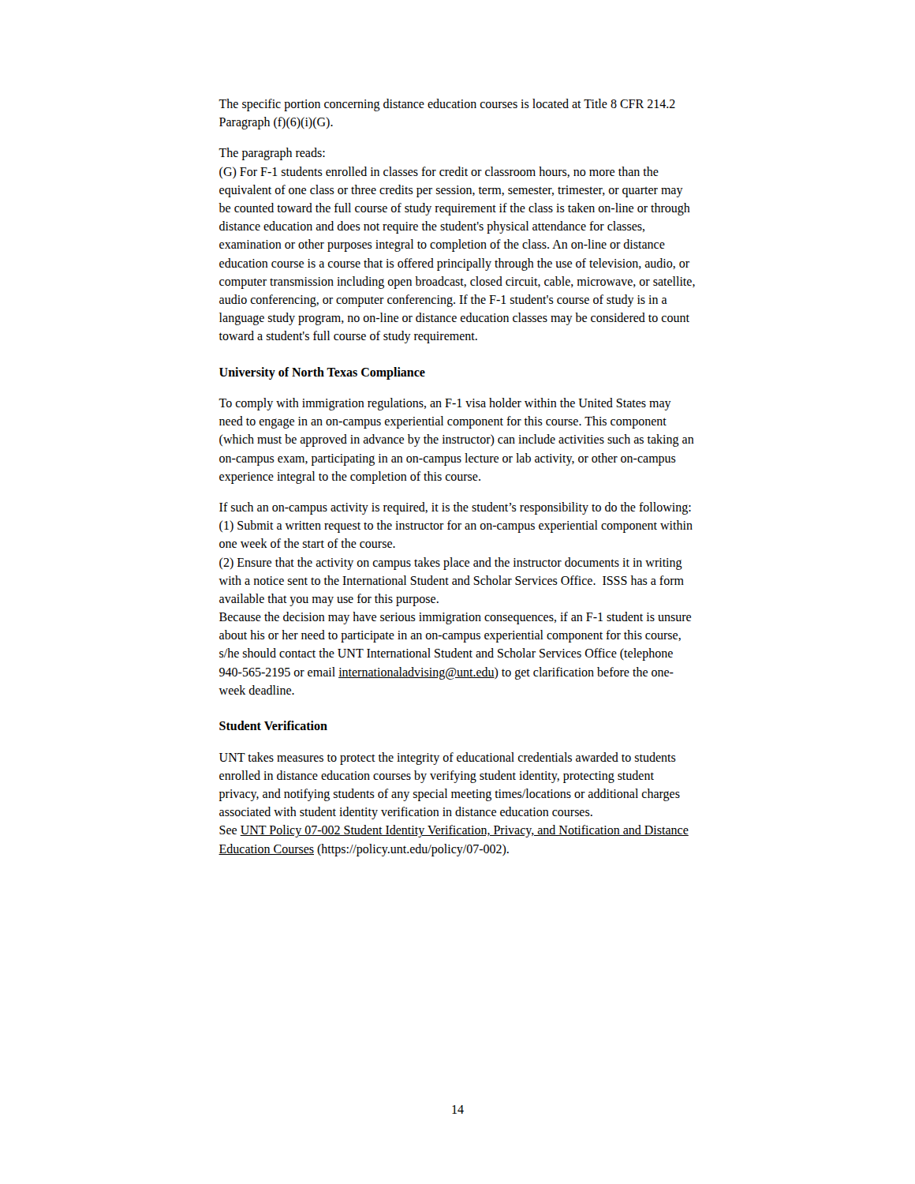The specific portion concerning distance education courses is located at Title 8 CFR 214.2 Paragraph (f)(6)(i)(G).
The paragraph reads:
(G) For F-1 students enrolled in classes for credit or classroom hours, no more than the equivalent of one class or three credits per session, term, semester, trimester, or quarter may be counted toward the full course of study requirement if the class is taken on-line or through distance education and does not require the student's physical attendance for classes, examination or other purposes integral to completion of the class. An on-line or distance education course is a course that is offered principally through the use of television, audio, or computer transmission including open broadcast, closed circuit, cable, microwave, or satellite, audio conferencing, or computer conferencing. If the F-1 student's course of study is in a language study program, no on-line or distance education classes may be considered to count toward a student's full course of study requirement.
University of North Texas Compliance
To comply with immigration regulations, an F-1 visa holder within the United States may need to engage in an on-campus experiential component for this course. This component (which must be approved in advance by the instructor) can include activities such as taking an on-campus exam, participating in an on-campus lecture or lab activity, or other on-campus experience integral to the completion of this course.
If such an on-campus activity is required, it is the student’s responsibility to do the following:
(1) Submit a written request to the instructor for an on-campus experiential component within one week of the start of the course.
(2) Ensure that the activity on campus takes place and the instructor documents it in writing with a notice sent to the International Student and Scholar Services Office. ISSS has a form available that you may use for this purpose.
Because the decision may have serious immigration consequences, if an F-1 student is unsure about his or her need to participate in an on-campus experiential component for this course, s/he should contact the UNT International Student and Scholar Services Office (telephone 940-565-2195 or email internationaladvising@unt.edu) to get clarification before the one-week deadline.
Student Verification
UNT takes measures to protect the integrity of educational credentials awarded to students enrolled in distance education courses by verifying student identity, protecting student privacy, and notifying students of any special meeting times/locations or additional charges associated with student identity verification in distance education courses.
See UNT Policy 07-002 Student Identity Verification, Privacy, and Notification and Distance Education Courses (https://policy.unt.edu/policy/07-002).
14